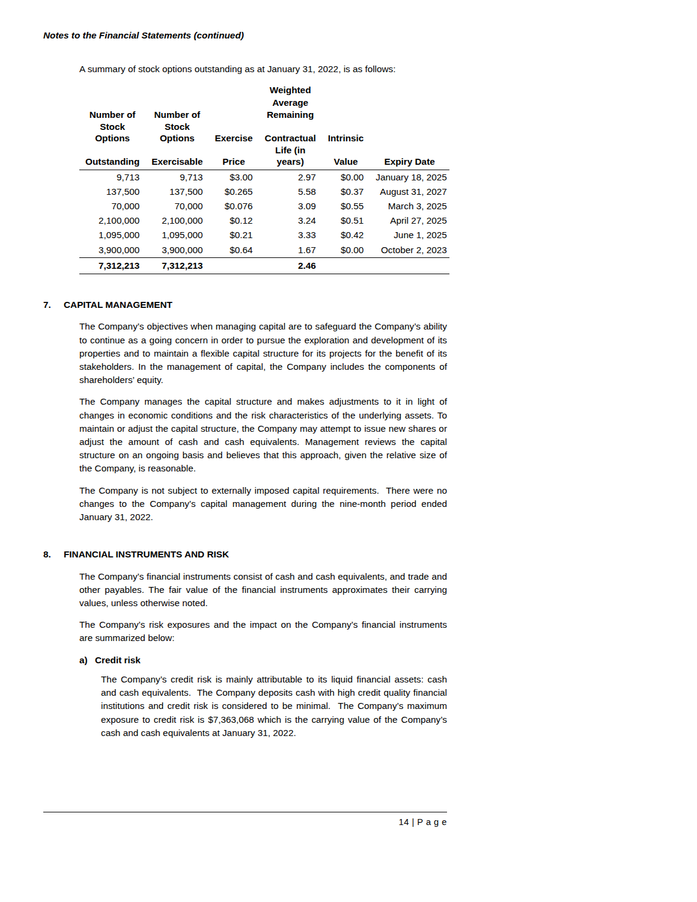Notes to the Financial Statements (continued)
A summary of stock options outstanding as at January 31, 2022, is as follows:
| | | | Weighted | | |
| --- | --- | --- | --- | --- | --- |
| | | | Average | | |
| Number of | Number of | | Remaining | | |
| Stock Options | Stock Options | Exercise | Contractual | Intrinsic | |
| Outstanding | Exercisable | Price | Life (in years) | Value | Expiry Date |
| 9,713 | 9,713 | $3.00 | 2.97 | $0.00 | January 18, 2025 |
| 137,500 | 137,500 | $0.265 | 5.58 | $0.37 | August 31, 2027 |
| 70,000 | 70,000 | $0.076 | 3.09 | $0.55 | March 3, 2025 |
| 2,100,000 | 2,100,000 | $0.12 | 3.24 | $0.51 | April 27, 2025 |
| 1,095,000 | 1,095,000 | $0.21 | 3.33 | $0.42 | June 1, 2025 |
| 3,900,000 | 3,900,000 | $0.64 | 1.67 | $0.00 | October 2, 2023 |
| 7,312,213 | 7,312,213 | | 2.46 | | |
7. CAPITAL MANAGEMENT
The Company’s objectives when managing capital are to safeguard the Company’s ability to continue as a going concern in order to pursue the exploration and development of its properties and to maintain a flexible capital structure for its projects for the benefit of its stakeholders. In the management of capital, the Company includes the components of shareholders’ equity.
The Company manages the capital structure and makes adjustments to it in light of changes in economic conditions and the risk characteristics of the underlying assets. To maintain or adjust the capital structure, the Company may attempt to issue new shares or adjust the amount of cash and cash equivalents. Management reviews the capital structure on an ongoing basis and believes that this approach, given the relative size of the Company, is reasonable.
The Company is not subject to externally imposed capital requirements. There were no changes to the Company’s capital management during the nine-month period ended January 31, 2022.
8. FINANCIAL INSTRUMENTS AND RISK
The Company’s financial instruments consist of cash and cash equivalents, and trade and other payables. The fair value of the financial instruments approximates their carrying values, unless otherwise noted.
The Company’s risk exposures and the impact on the Company’s financial instruments are summarized below:
a) Credit risk
The Company’s credit risk is mainly attributable to its liquid financial assets: cash and cash equivalents. The Company deposits cash with high credit quality financial institutions and credit risk is considered to be minimal. The Company’s maximum exposure to credit risk is $7,363,068 which is the carrying value of the Company’s cash and cash equivalents at January 31, 2022.
14 | P a g e